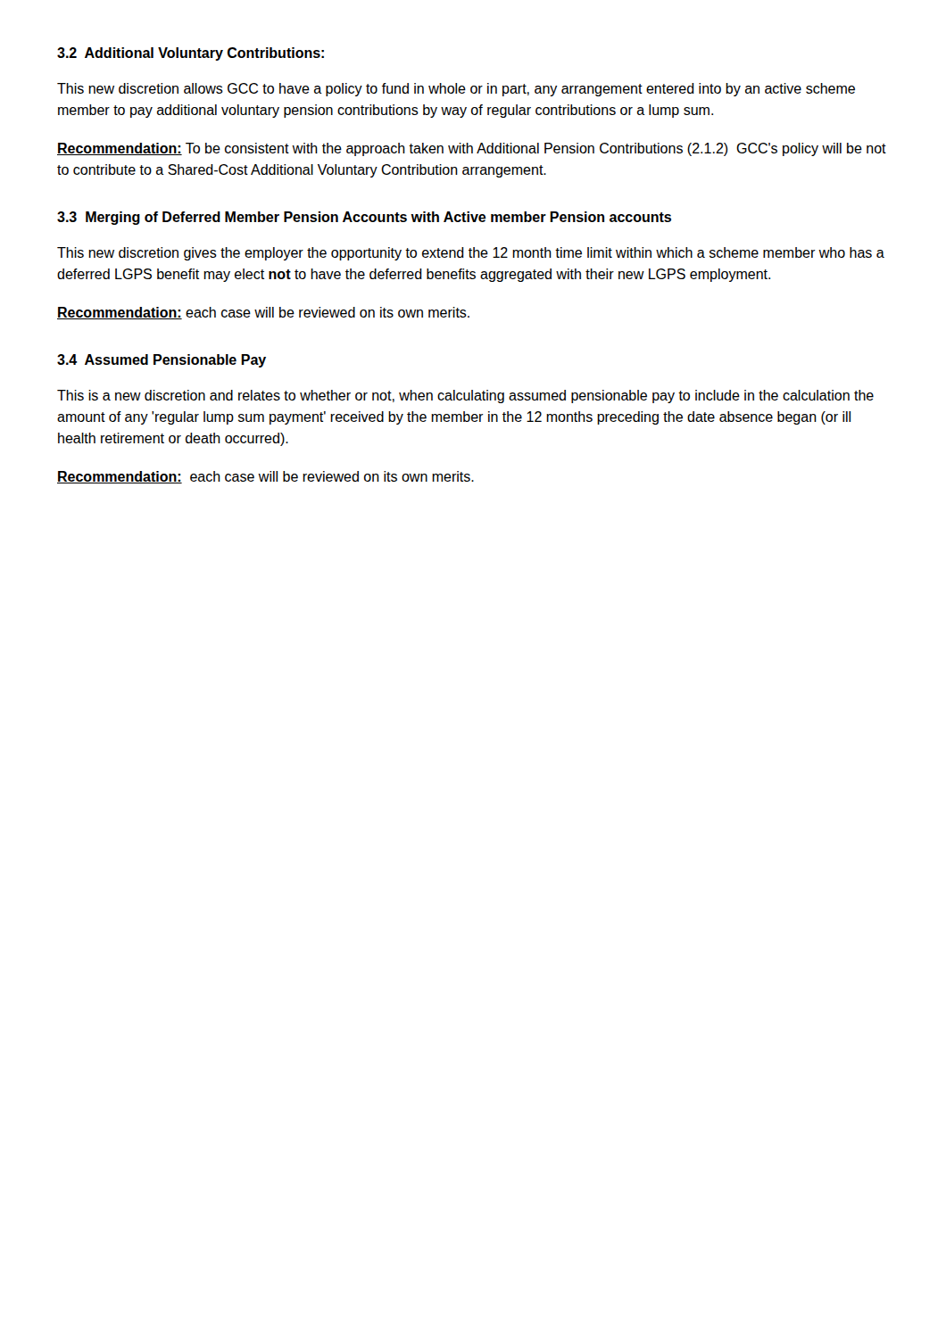3.2 Additional Voluntary Contributions:
This new discretion allows GCC to have a policy to fund in whole or in part, any arrangement entered into by an active scheme member to pay additional voluntary pension contributions by way of regular contributions or a lump sum.
Recommendation: To be consistent with the approach taken with Additional Pension Contributions (2.1.2) GCC's policy will be not to contribute to a Shared-Cost Additional Voluntary Contribution arrangement.
3.3 Merging of Deferred Member Pension Accounts with Active member Pension accounts
This new discretion gives the employer the opportunity to extend the 12 month time limit within which a scheme member who has a deferred LGPS benefit may elect not to have the deferred benefits aggregated with their new LGPS employment.
Recommendation: each case will be reviewed on its own merits.
3.4 Assumed Pensionable Pay
This is a new discretion and relates to whether or not, when calculating assumed pensionable pay to include in the calculation the amount of any 'regular lump sum payment' received by the member in the 12 months preceding the date absence began (or ill health retirement or death occurred).
Recommendation: each case will be reviewed on its own merits.